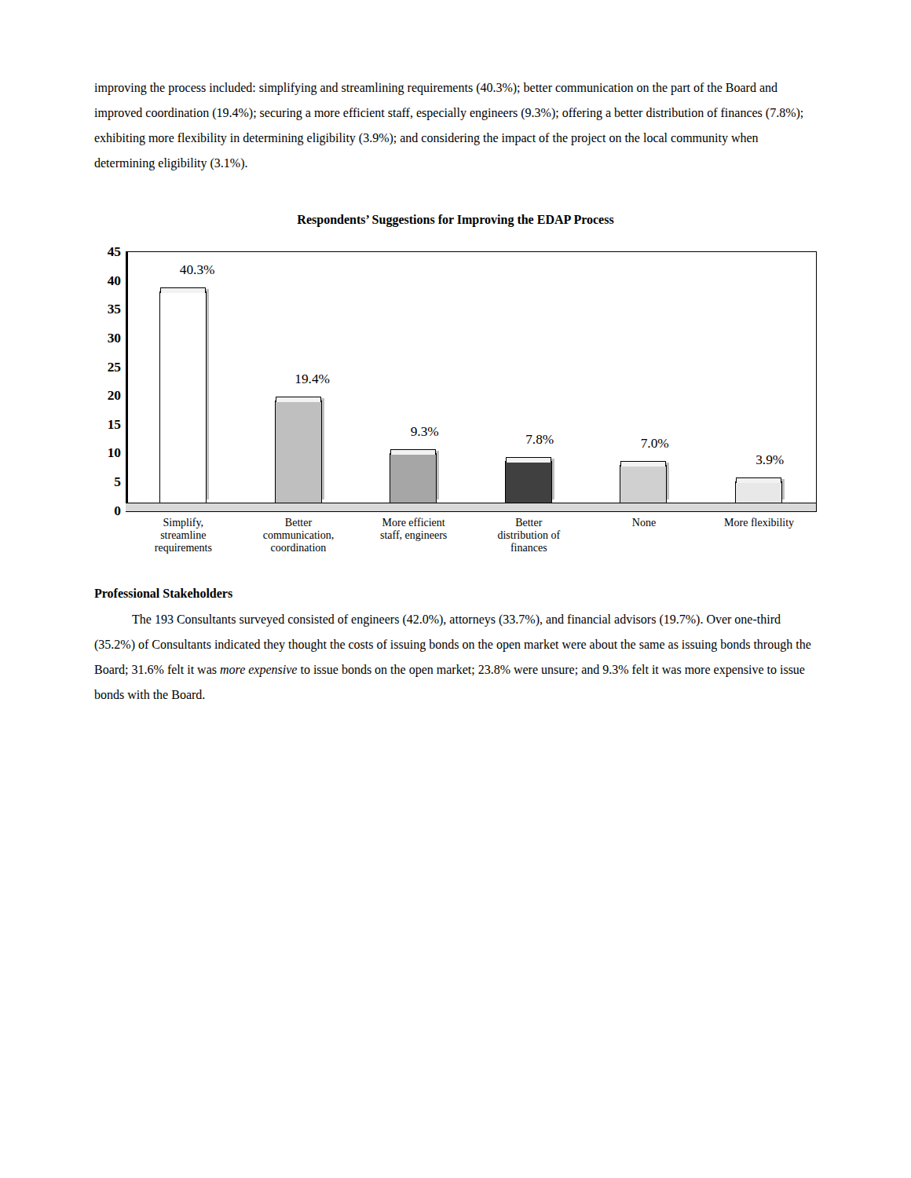improving the process included: simplifying and streamlining requirements (40.3%); better communication on the part of the Board and improved coordination (19.4%); securing a more efficient staff, especially engineers (9.3%); offering a better distribution of finances (7.8%); exhibiting more flexibility in determining eligibility (3.9%); and considering the impact of the project on the local community when determining eligibility (3.1%).
Respondents’ Suggestions for Improving the EDAP Process
45 40 35 30 25 20 15 10 5 0
40.3%
19.4%
9.3%
7.8%
7.0%
3.9%
Simplify, streamline requirements
Better communication, coordination
More efficient staff, engineers
Better distribution of finances
None
More flexibility
Professional Stakeholders
The 193 Consultants surveyed consisted of engineers (42.0%), attorneys (33.7%), and financial advisors (19.7%). Over one-third (35.2%) of Consultants indicated they thought the costs of issuing bonds on the open market were about the same as issuing bonds through the Board; 31.6% felt it was more expensive to issue bonds on the open market; 23.8% were unsure; and 9.3% felt it was more expensive to issue bonds with the Board.